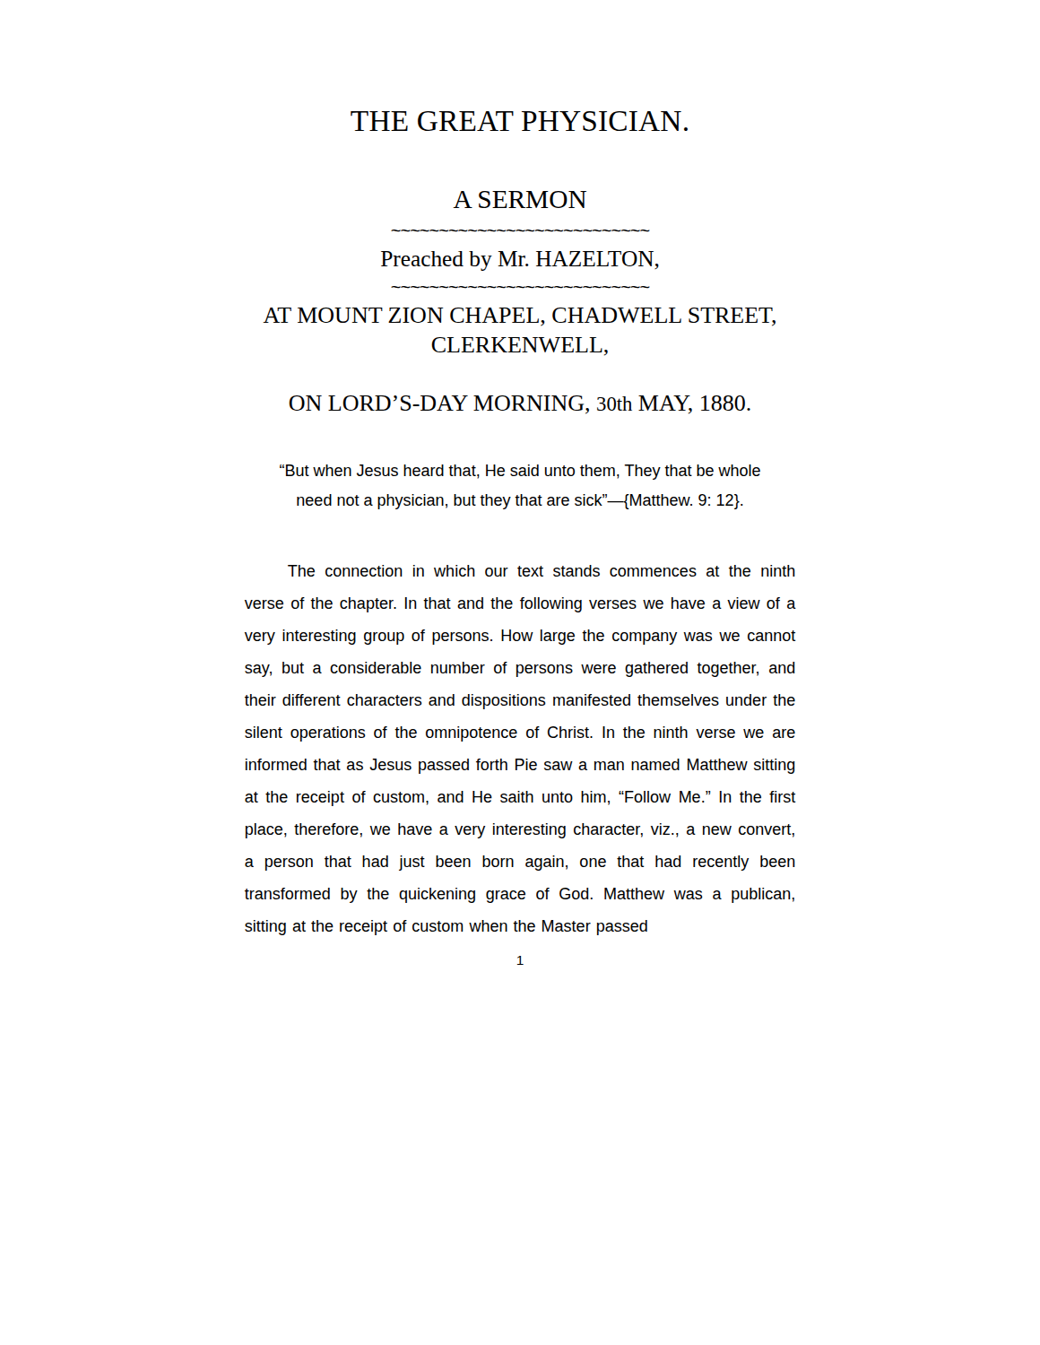THE GREAT PHYSICIAN.
A SERMON
~~~~~~~~~~~~~~~~~~~~~~~~~~~
Preached by Mr. HAZELTON,
~~~~~~~~~~~~~~~~~~~~~~~~~~~
AT MOUNT ZION CHAPEL, CHADWELL STREET,
CLERKENWELL,
ON LORD’S-DAY MORNING, 30th MAY, 1880.
“But when Jesus heard that, He said unto them, They that be whole need not a physician, but they that are sick”—{Matthew. 9: 12}.
The connection in which our text stands commences at the ninth verse of the chapter. In that and the following verses we have a view of a very interesting group of persons. How large the company was we cannot say, but a considerable number of persons were gathered together, and their different characters and dispositions manifested themselves under the silent operations of the omnipotence of Christ. In the ninth verse we are informed that as Jesus passed forth Pie saw a man named Matthew sitting at the receipt of custom, and He saith unto him, “Follow Me.” In the first place, therefore, we have a very interesting character, viz., a new convert, a person that had just been born again, one that had recently been transformed by the quickening grace of God. Matthew was a publican, sitting at the receipt of custom when the Master passed
1